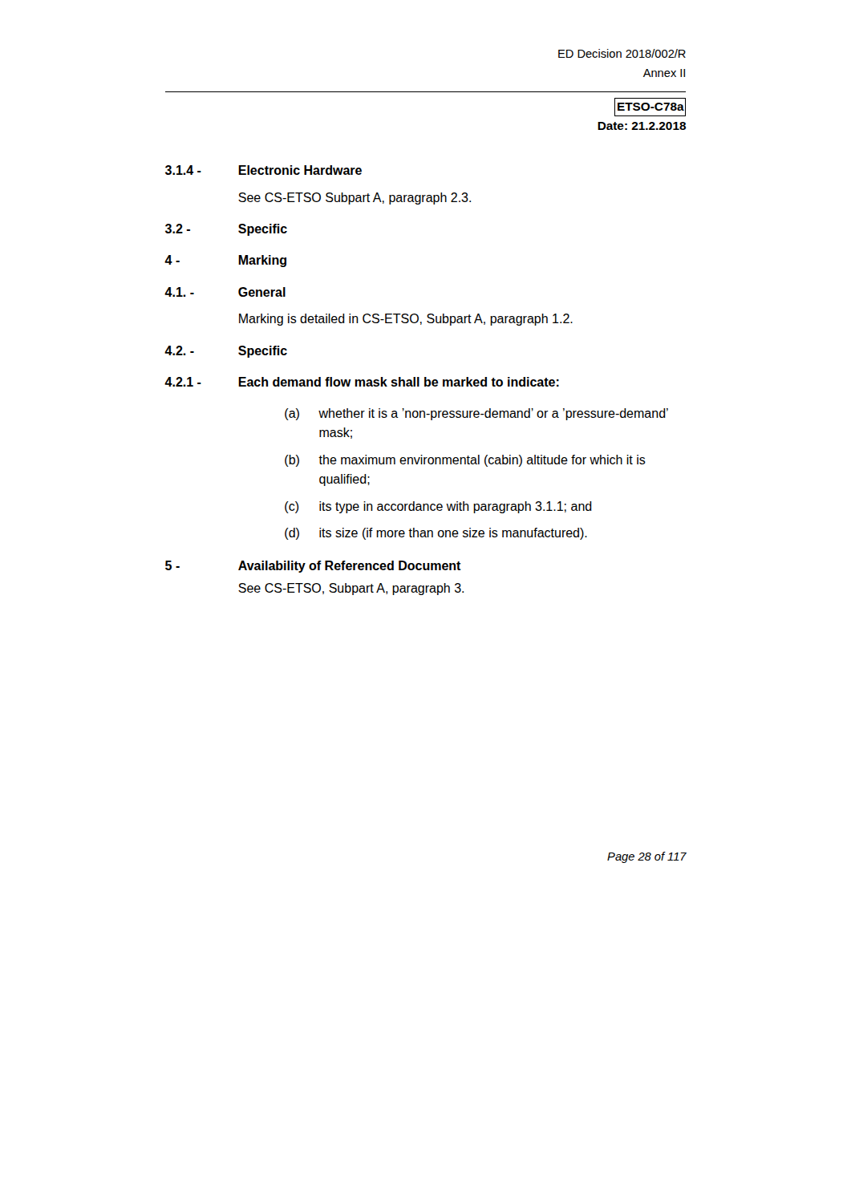ED Decision 2018/002/R
Annex II
ETSO-C78a
Date: 21.2.2018
3.1.4 -
Electronic Hardware
See CS-ETSO Subpart A, paragraph 2.3.
3.2 -
Specific
4 -
Marking
4.1. -
General
Marking is detailed in CS-ETSO, Subpart A, paragraph 1.2.
4.2. -
Specific
4.2.1 -
Each demand flow mask shall be marked to indicate:
(a)
whether it is a ’non-pressure-demand’ or a ’pressure-demand’ mask;
(b)
the maximum environmental (cabin) altitude for which it is qualified;
(c)
its type in accordance with paragraph 3.1.1; and
(d)
its size (if more than one size is manufactured).
5 -
Availability of Referenced Document
See CS-ETSO, Subpart A, paragraph 3.
Page 28 of 117